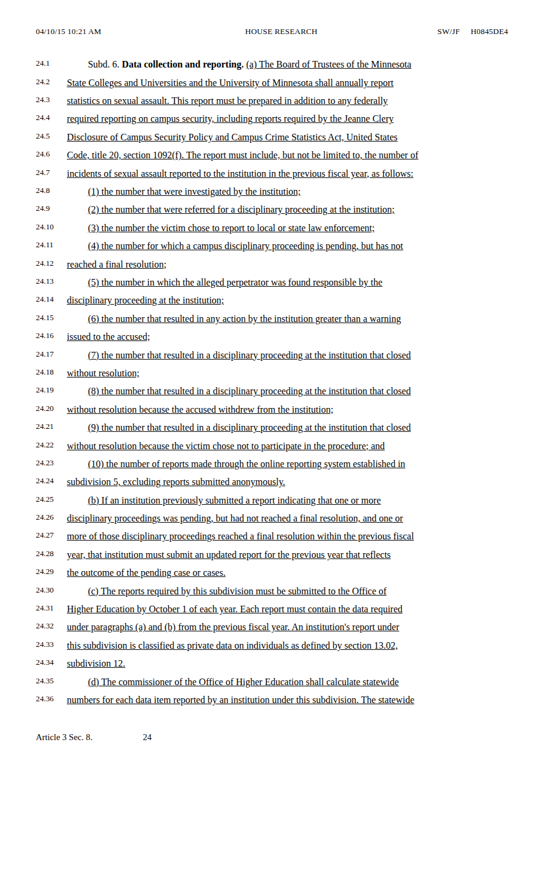04/10/15 10:21 AM HOUSE RESEARCH SW/JF H0845DE4
| 24.1 | Subd. 6. Data collection and reporting. (a) The Board of Trustees of the Minnesota |
| 24.2 | State Colleges and Universities and the University of Minnesota shall annually report |
| 24.3 | statistics on sexual assault. This report must be prepared in addition to any federally |
| 24.4 | required reporting on campus security, including reports required by the Jeanne Clery |
| 24.5 | Disclosure of Campus Security Policy and Campus Crime Statistics Act, United States |
| 24.6 | Code, title 20, section 1092(f). The report must include, but not be limited to, the number of |
| 24.7 | incidents of sexual assault reported to the institution in the previous fiscal year, as follows: |
| 24.8 | (1) the number that were investigated by the institution; |
| 24.9 | (2) the number that were referred for a disciplinary proceeding at the institution; |
| 24.10 | (3) the number the victim chose to report to local or state law enforcement; |
| 24.11 | (4) the number for which a campus disciplinary proceeding is pending, but has not |
| 24.12 | reached a final resolution; |
| 24.13 | (5) the number in which the alleged perpetrator was found responsible by the |
| 24.14 | disciplinary proceeding at the institution; |
| 24.15 | (6) the number that resulted in any action by the institution greater than a warning |
| 24.16 | issued to the accused; |
| 24.17 | (7) the number that resulted in a disciplinary proceeding at the institution that closed |
| 24.18 | without resolution; |
| 24.19 | (8) the number that resulted in a disciplinary proceeding at the institution that closed |
| 24.20 | without resolution because the accused withdrew from the institution; |
| 24.21 | (9) the number that resulted in a disciplinary proceeding at the institution that closed |
| 24.22 | without resolution because the victim chose not to participate in the procedure; and |
| 24.23 | (10) the number of reports made through the online reporting system established in |
| 24.24 | subdivision 5, excluding reports submitted anonymously. |
| 24.25 | (b) If an institution previously submitted a report indicating that one or more |
| 24.26 | disciplinary proceedings was pending, but had not reached a final resolution, and one or |
| 24.27 | more of those disciplinary proceedings reached a final resolution within the previous fiscal |
| 24.28 | year, that institution must submit an updated report for the previous year that reflects |
| 24.29 | the outcome of the pending case or cases. |
| 24.30 | (c) The reports required by this subdivision must be submitted to the Office of |
| 24.31 | Higher Education by October 1 of each year. Each report must contain the data required |
| 24.32 | under paragraphs (a) and (b) from the previous fiscal year. An institution's report under |
| 24.33 | this subdivision is classified as private data on individuals as defined by section 13.02, |
| 24.34 | subdivision 12. |
| 24.35 | (d) The commissioner of the Office of Higher Education shall calculate statewide |
| 24.36 | numbers for each data item reported by an institution under this subdivision. The statewide |
Article 3 Sec. 8. 24